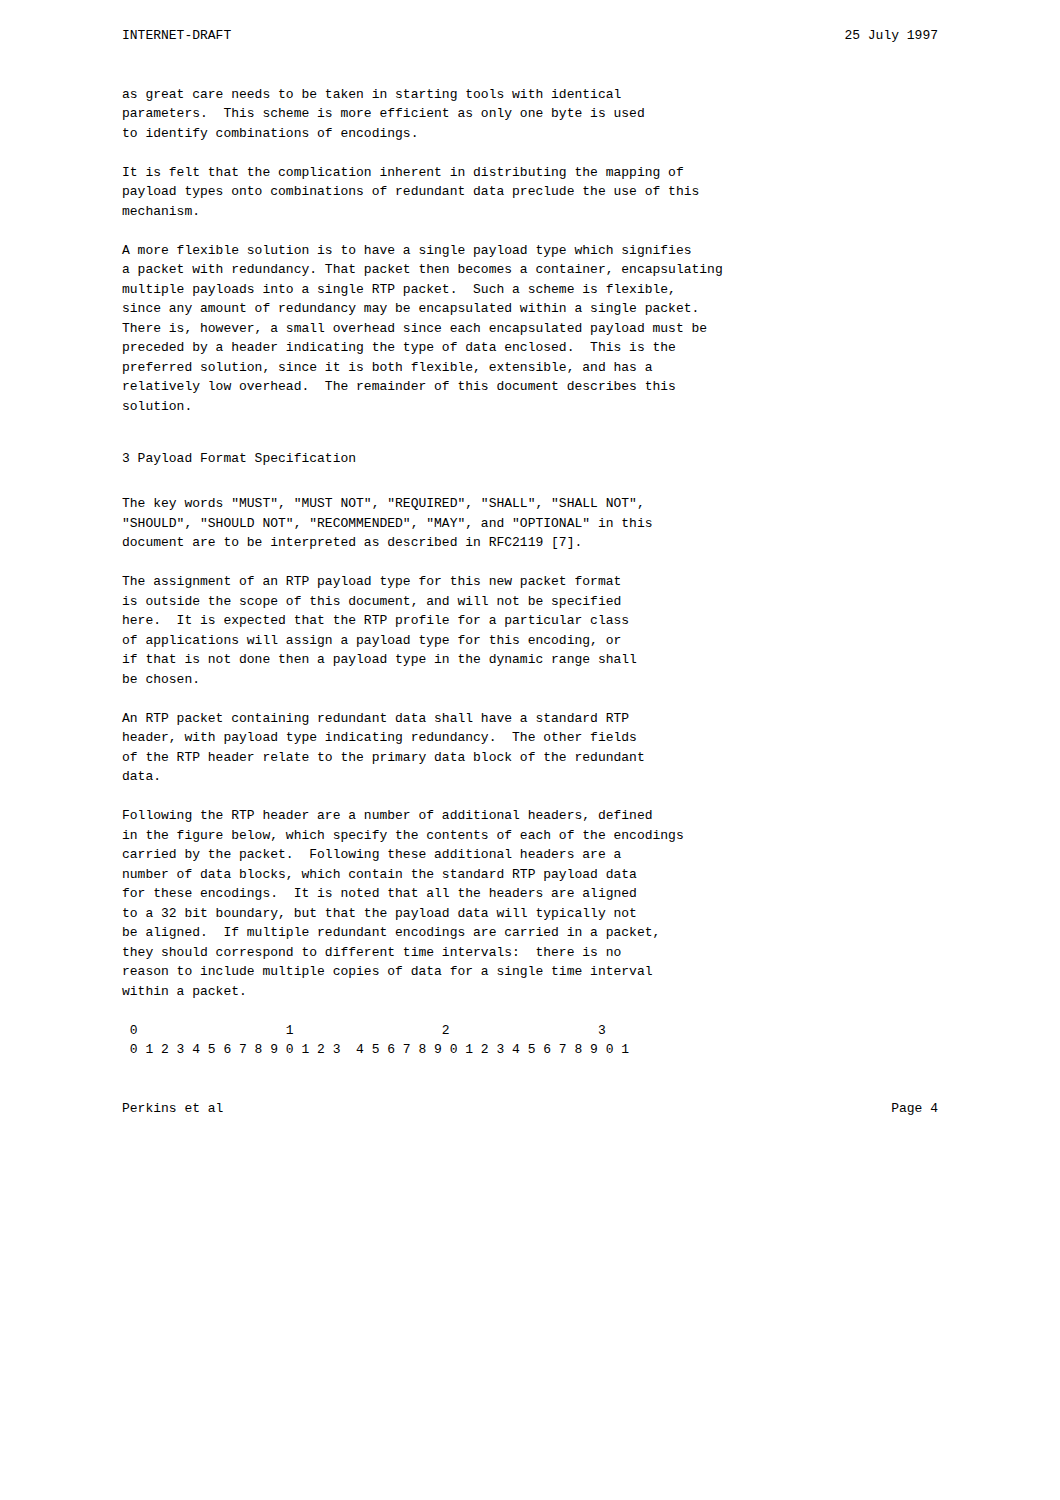INTERNET-DRAFT 25 July 1997
as great care needs to be taken in starting tools with identical parameters. This scheme is more efficient as only one byte is used to identify combinations of encodings.
It is felt that the complication inherent in distributing the mapping of payload types onto combinations of redundant data preclude the use of this mechanism.
A more flexible solution is to have a single payload type which signifies a packet with redundancy. That packet then becomes a container, encapsulating multiple payloads into a single RTP packet. Such a scheme is flexible, since any amount of redundancy may be encapsulated within a single packet. There is, however, a small overhead since each encapsulated payload must be preceded by a header indicating the type of data enclosed. This is the preferred solution, since it is both flexible, extensible, and has a relatively low overhead. The remainder of this document describes this solution.
3 Payload Format Specification
The key words "MUST", "MUST NOT", "REQUIRED", "SHALL", "SHALL NOT", "SHOULD", "SHOULD NOT", "RECOMMENDED", "MAY", and "OPTIONAL" in this document are to be interpreted as described in RFC2119 [7].
The assignment of an RTP payload type for this new packet format is outside the scope of this document, and will not be specified here. It is expected that the RTP profile for a particular class of applications will assign a payload type for this encoding, or if that is not done then a payload type in the dynamic range shall be chosen.
An RTP packet containing redundant data shall have a standard RTP header, with payload type indicating redundancy. The other fields of the RTP header relate to the primary data block of the redundant data.
Following the RTP header are a number of additional headers, defined in the figure below, which specify the contents of each of the encodings carried by the packet. Following these additional headers are a number of data blocks, which contain the standard RTP payload data for these encodings. It is noted that all the headers are aligned to a 32 bit boundary, but that the payload data will typically not be aligned. If multiple redundant encodings are carried in a packet, they should correspond to different time intervals: there is no reason to include multiple copies of data for a single time interval within a packet.
 0                   1                   2                   3
 0 1 2 3 4 5 6 7 8 9 0 1 2 3  4 5 6 7 8 9 0 1 2 3 4 5 6 7 8 9 0 1
Perkins et al Page 4